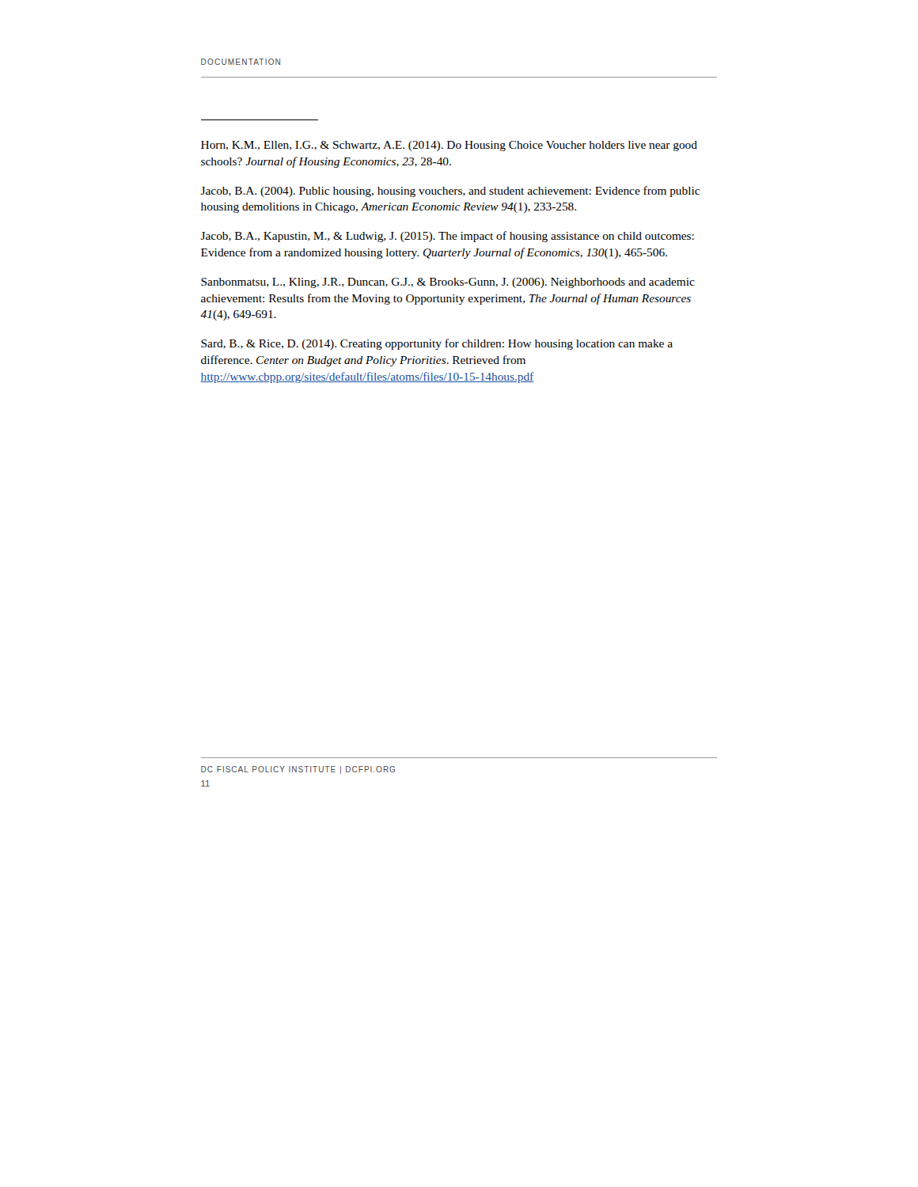Documentation
Horn, K.M., Ellen, I.G., & Schwartz, A.E. (2014). Do Housing Choice Voucher holders live near good schools? Journal of Housing Economics, 23, 28-40.
Jacob, B.A. (2004). Public housing, housing vouchers, and student achievement: Evidence from public housing demolitions in Chicago, American Economic Review 94(1), 233-258.
Jacob, B.A., Kapustin, M., & Ludwig, J. (2015). The impact of housing assistance on child outcomes: Evidence from a randomized housing lottery. Quarterly Journal of Economics, 130(1), 465-506.
Sanbonmatsu, L., Kling, J.R., Duncan, G.J., & Brooks-Gunn, J. (2006). Neighborhoods and academic achievement: Results from the Moving to Opportunity experiment, The Journal of Human Resources 41(4), 649-691.
Sard, B., & Rice, D. (2014). Creating opportunity for children: How housing location can make a difference. Center on Budget and Policy Priorities. Retrieved from http://www.cbpp.org/sites/default/files/atoms/files/10-15-14hous.pdf
DC Fiscal Policy Institute | DCFPI.org
11